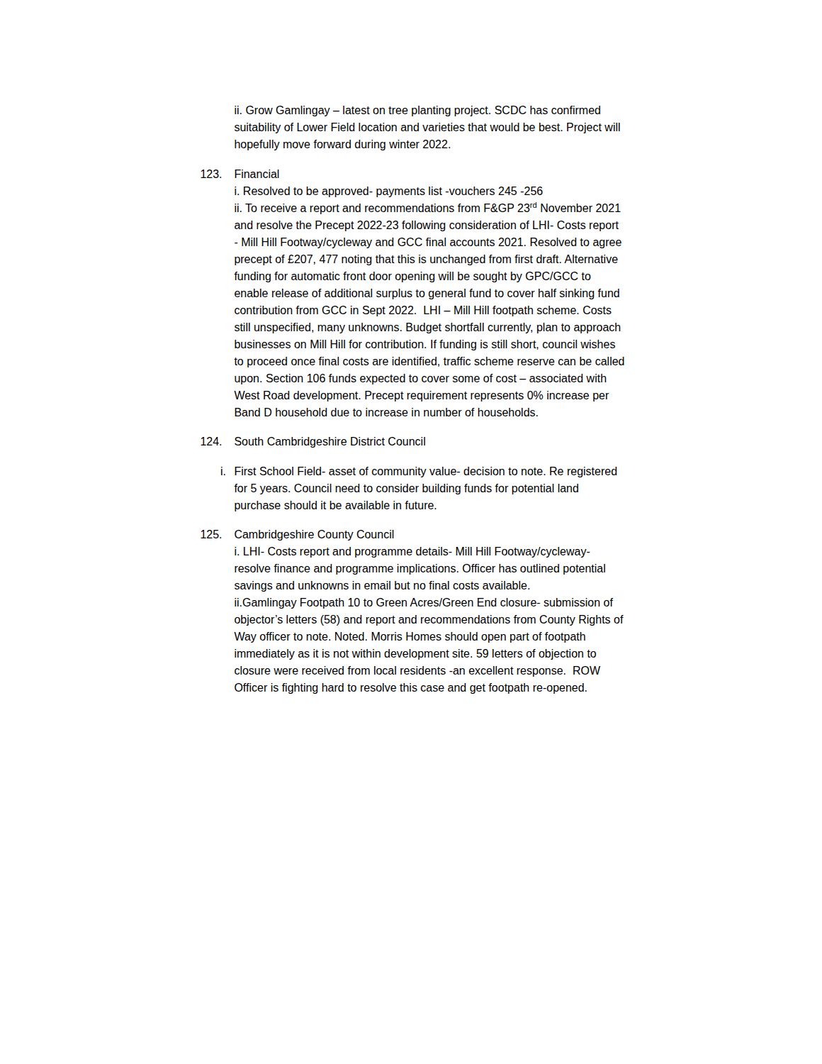ii. Grow Gamlingay – latest on tree planting project. SCDC has confirmed suitability of Lower Field location and varieties that would be best. Project will hopefully move forward during winter 2022.
123.
Financial
i. Resolved to be approved- payments list -vouchers 245 -256
ii. To receive a report and recommendations from F&GP 23rd November 2021 and resolve the Precept 2022-23 following consideration of LHI- Costs report - Mill Hill Footway/cycleway and GCC final accounts 2021. Resolved to agree precept of £207, 477 noting that this is unchanged from first draft. Alternative funding for automatic front door opening will be sought by GPC/GCC to enable release of additional surplus to general fund to cover half sinking fund contribution from GCC in Sept 2022. LHI – Mill Hill footpath scheme. Costs still unspecified, many unknowns. Budget shortfall currently, plan to approach businesses on Mill Hill for contribution. If funding is still short, council wishes to proceed once final costs are identified, traffic scheme reserve can be called upon. Section 106 funds expected to cover some of cost – associated with West Road development. Precept requirement represents 0% increase per Band D household due to increase in number of households.
124.
South Cambridgeshire District Council
i.
First School Field- asset of community value- decision to note. Re registered for 5 years. Council need to consider building funds for potential land purchase should it be available in future.
125.
Cambridgeshire County Council
i. LHI- Costs report and programme details- Mill Hill Footway/cycleway- resolve finance and programme implications. Officer has outlined potential savings and unknowns in email but no final costs available.
ii.Gamlingay Footpath 10 to Green Acres/Green End closure- submission of objector’s letters (58) and report and recommendations from County Rights of Way officer to note. Noted. Morris Homes should open part of footpath immediately as it is not within development site. 59 letters of objection to closure were received from local residents -an excellent response. ROW Officer is fighting hard to resolve this case and get footpath re-opened.